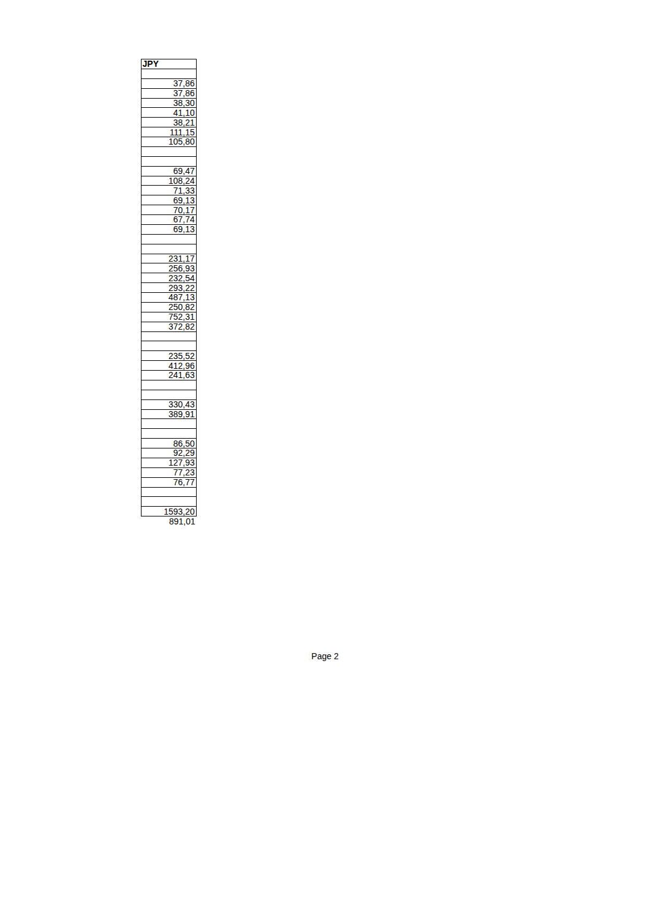| JPY |
| --- |
| 37,86 |
| 37,86 |
| 38,30 |
| 41,10 |
| 38,21 |
| 111,15 |
| 105,80 |
| 69,47 |
| 108,24 |
| 71,33 |
| 69,13 |
| 70,17 |
| 67,74 |
| 69,13 |
| 231,17 |
| 256,93 |
| 232,54 |
| 293,22 |
| 487,13 |
| 250,82 |
| 752,31 |
| 372,82 |
| 235,52 |
| 412,96 |
| 241,63 |
| 330,43 |
| 389,91 |
| 86,50 |
| 92,29 |
| 127,93 |
| 77,23 |
| 76,77 |
| 1593,20 |
891,01
Page 2